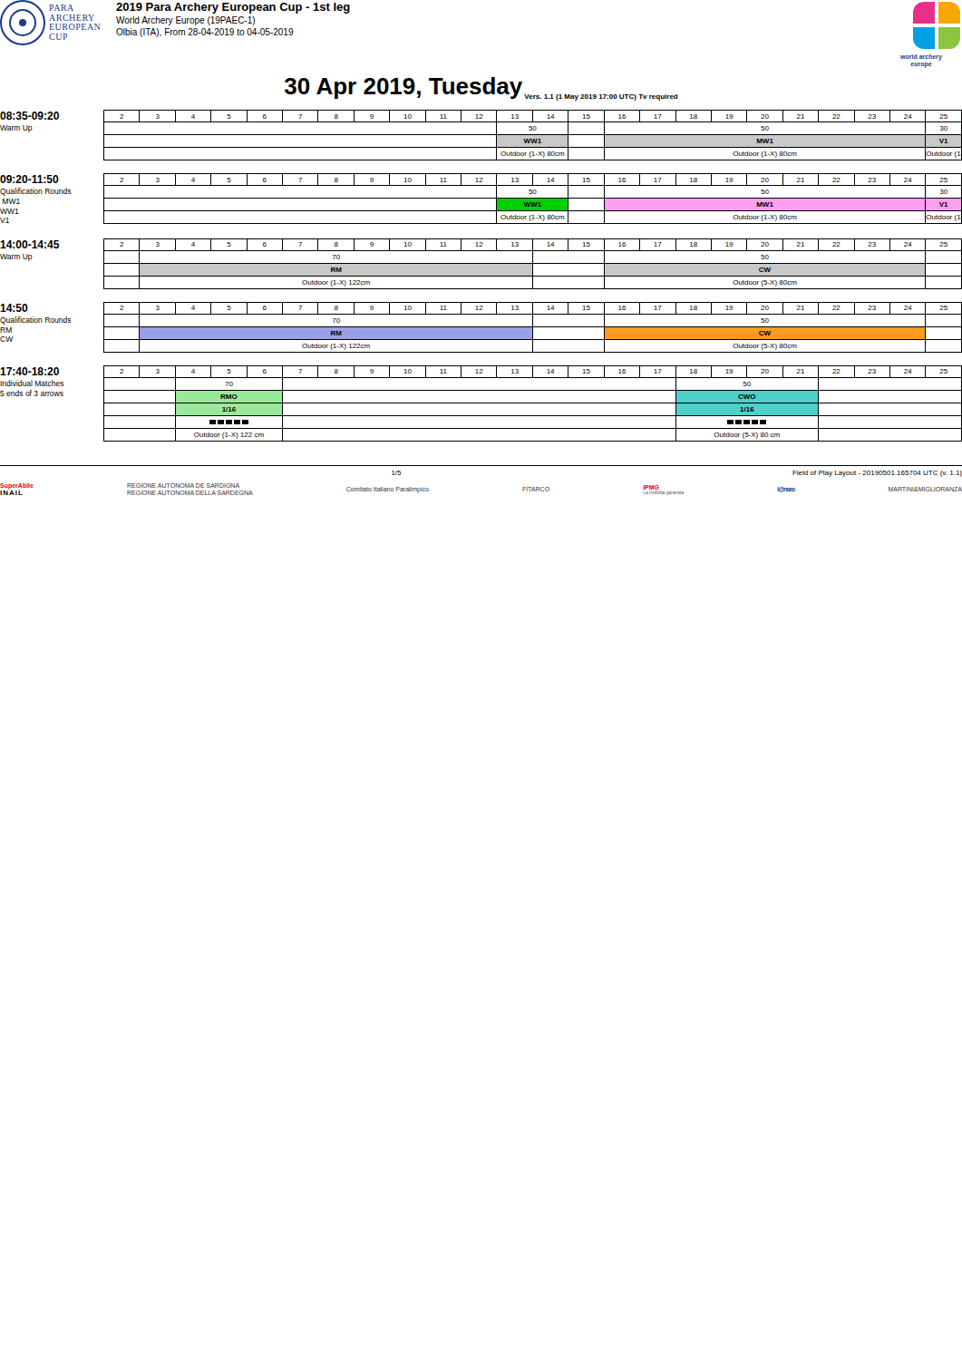PARA ARCHERY EUROPEAN CUP
2019 Para Archery European Cup - 1st leg
World Archery Europe (19PAEC-1)
Olbia (ITA), From 28-04-2019 to 04-05-2019
world archery
europe
30 Apr 2019, Tuesday
Vers. 1.1 (1 May 2019 17:00 UTC) Tv required
08:35-09:20 Warm Up
| 2 | 3 | 4 | 5 | 6 | 7 | 8 | 9 | 10 | 11 | 12 | 13 | 14 | 15 | 16 | 17 | 18 | 19 | 20 | 21 | 22 | 23 | 24 | 25 |
| | 50 | | 50 | 30 |
| | WW1 | | MW1 | V1 |
| | Outdoor (1-X) 80cm | | Outdoor (1-X) 80cm | Outdoor (1-X) 80cm |
09:20-11:50 Qualification Rounds
MW1
WW1
V1
| 2 | 3 | 4 | 5 | 6 | 7 | 8 | 9 | 10 | 11 | 12 | 13 | 14 | 15 | 16 | 17 | 18 | 19 | 20 | 21 | 22 | 23 | 24 | 25 |
| | 50 | | 50 | 30 |
| | WW1 | | MW1 | V1 |
| | Outdoor (1-X) 80cm | | Outdoor (1-X) 80cm | Outdoor (1-X) 80cm |
14:00-14:45 Warm Up
| 2 | 3 | 4 | 5 | 6 | 7 | 8 | 9 | 10 | 11 | 12 | 13 | 14 | 15 | 16 | 17 | 18 | 19 | 20 | 21 | 22 | 23 | 24 | 25 |
| | 70 | | 50 | |
| | RM | | CW | |
| | Outdoor (1-X) 122cm | | Outdoor (5-X) 80cm | |
14:50 Qualification Rounds
RM
CW
| 2 | 3 | 4 | 5 | 6 | 7 | 8 | 9 | 10 | 11 | 12 | 13 | 14 | 15 | 16 | 17 | 18 | 19 | 20 | 21 | 22 | 23 | 24 | 25 |
| | 70 | | 50 | |
| | RM | | CW | |
| | Outdoor (1-X) 122cm | | Outdoor (5-X) 80cm | |
17:40-18:20 Individual Matches
5 ends of 3 arrows
| 2 | 3 | 4 | 5 | 6 | 7 | 8 | 9 | 10 | 11 | 12 | 13 | 14 | 15 | 16 | 17 | 18 | 19 | 20 | 21 | 22 | 23 | 24 | 25 |
| | 70 | | 50 | |
| | RMO | | CWO | |
| | 1/16 | | 1/16 | |
| | Outdoor (1-X) 122 cm | | Outdoor (5-X) 80 cm | |
1/5 Field of Play Layout - 20190501.165704 UTC (v. 1.1)
SuperAbileINAIL
REGIONE AUTÒNOMA DE SARDIGNA
REGIONE AUTONOMA DELLA SARDEGNA
Comitato Italiano Paralimpico
FITARCO
iPMGLa mobilità garantita
i@nseo
MARTINI&MIGLIORANZA